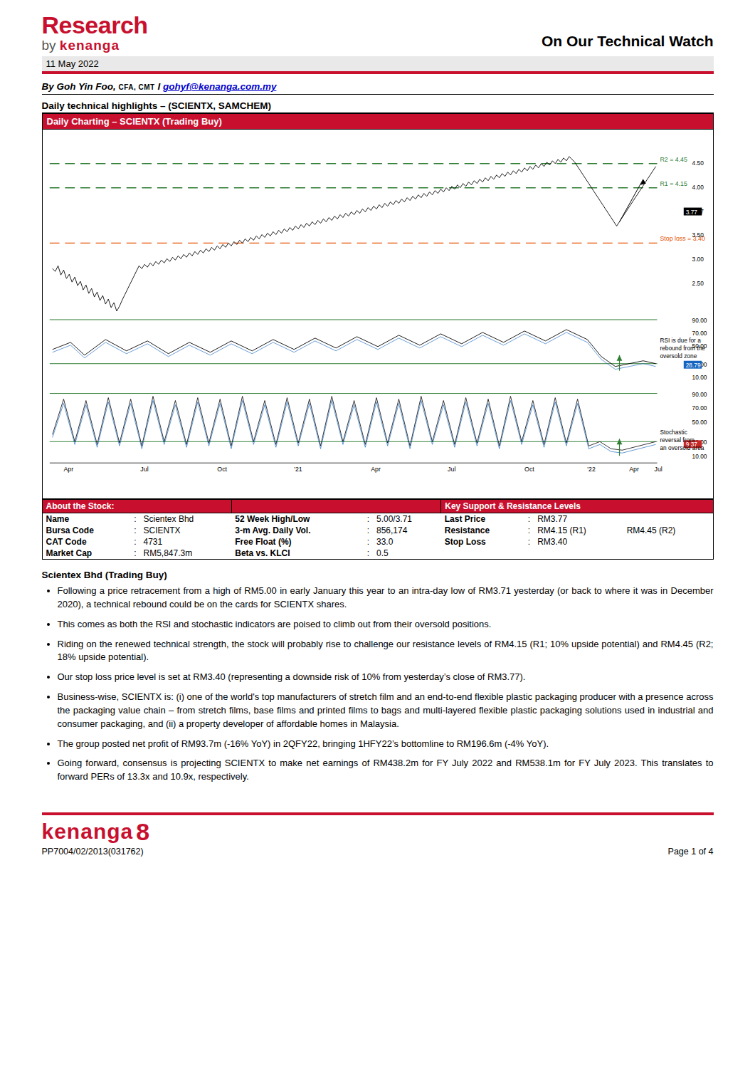Research
by kenanga
On Our Technical Watch
11 May 2022
By Goh Yin Foo, CFA, CMT I gohyf@kenanga.com.my
Daily technical highlights – (SCIENTX, SAMCHEM)
Daily Charting – SCIENTX (Trading Buy)
R2 = 4.45 R1 = 4.15 Stop loss = 3.40 4.50 4.00 3.77 3.50 3.00 2.50 3.77 90.00 70.00 50.00 30.00 10.00 28.79 RSI is due for a rebound from the oversold zone 90.00 70.00 50.00 30.00 10.00 9.37 Stochastic reversal from an oversold area Apr Jul Oct '21 Apr Jul Oct '22 Apr Jul
| About the Stock: | | Key Support & Resistance Levels |
| --- | --- | --- |
| Name | : | Scientex Bhd | 52 Week High/Low | : | 5.00/3.71 | Last Price | : | RM3.77 |
| Bursa Code | : | SCIENTX | 3-m Avg. Daily Vol. | : | 856,174 | Resistance | : | RM4.15 (R1) | RM4.45 (R2) |
| CAT Code | : | 4731 | Free Float (%) | : | 33.0 | Stop Loss | : | RM3.40 |
| Market Cap | : | RM5,847.3m | Beta vs. KLCI | : | 0.5 | |
Scientex Bhd (Trading Buy)
Following a price retracement from a high of RM5.00 in early January this year to an intra-day low of RM3.71 yesterday (or back to where it was in December 2020), a technical rebound could be on the cards for SCIENTX shares.
This comes as both the RSI and stochastic indicators are poised to climb out from their oversold positions.
Riding on the renewed technical strength, the stock will probably rise to challenge our resistance levels of RM4.15 (R1; 10% upside potential) and RM4.45 (R2; 18% upside potential).
Our stop loss price level is set at RM3.40 (representing a downside risk of 10% from yesterday’s close of RM3.77).
Business-wise, SCIENTX is: (i) one of the world's top manufacturers of stretch film and an end-to-end flexible plastic packaging producer with a presence across the packaging value chain – from stretch films, base films and printed films to bags and multi-layered flexible plastic packaging solutions used in industrial and consumer packaging, and (ii) a property developer of affordable homes in Malaysia.
The group posted net profit of RM93.7m (-16% YoY) in 2QFY22, bringing 1HFY22’s bottomline to RM196.6m (-4% YoY).
Going forward, consensus is projecting SCIENTX to make net earnings of RM438.2m for FY July 2022 and RM538.1m for FY July 2023. This translates to forward PERs of 13.3x and 10.9x, respectively.
kenanga 8
PP7004/02/2013(031762) Page 1 of 4